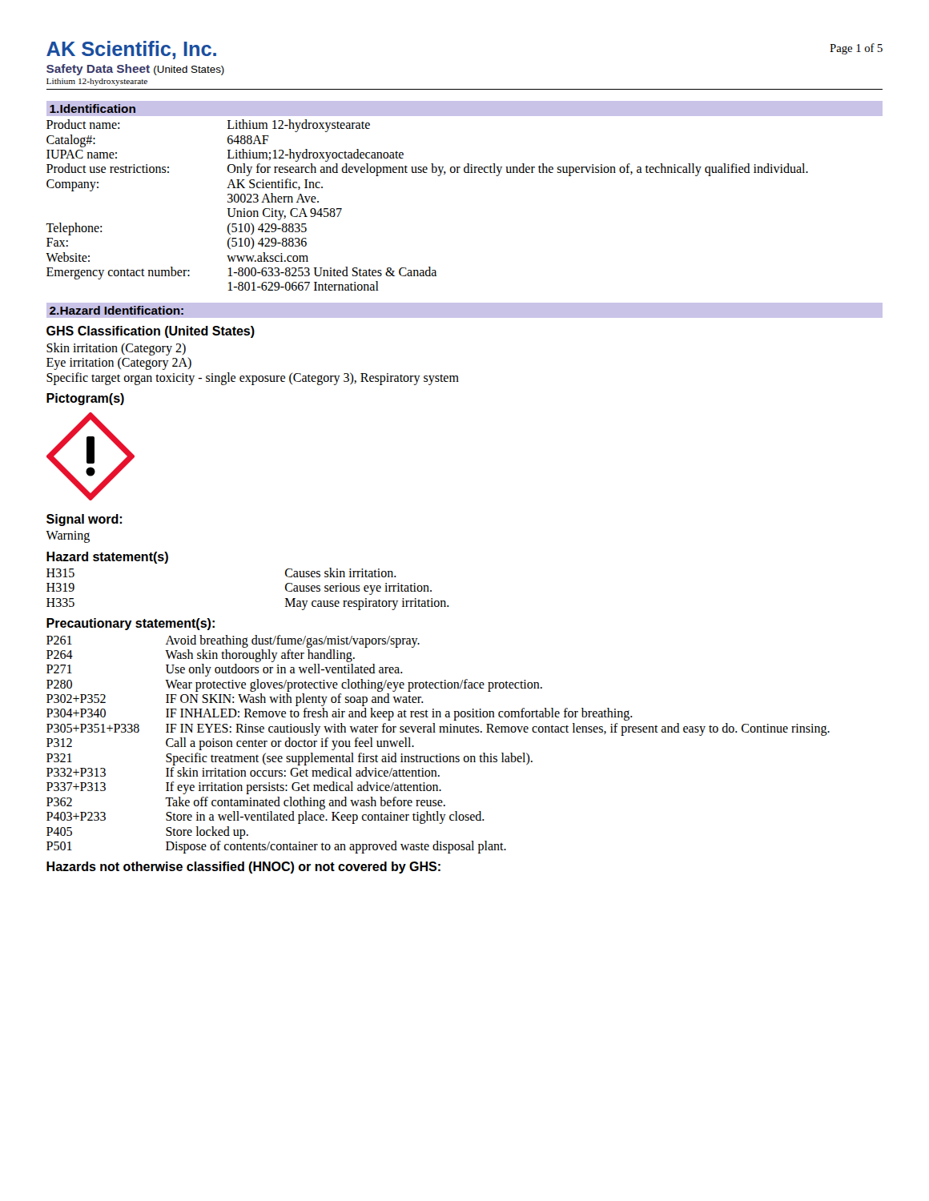Page 1 of 5
AK Scientific, Inc.
Safety Data Sheet (United States)
Lithium 12-hydroxystearate
1.Identification
| Product name: | Lithium 12-hydroxystearate |
| Catalog#: | 6488AF |
| IUPAC name: | Lithium;12-hydroxyoctadecanoate |
| Product use restrictions: | Only for research and development use by, or directly under the supervision of, a technically qualified individual. |
| Company: | AK Scientific, Inc. 30023 Ahern Ave. Union City, CA 94587 |
| Telephone: | (510) 429-8835 |
| Fax: | (510) 429-8836 |
| Website: | www.aksci.com |
| Emergency contact number: | 1-800-633-8253 United States & Canada 1-801-629-0667 International |
2.Hazard Identification:
GHS Classification (United States)
Skin irritation (Category 2)
Eye irritation (Category 2A)
Specific target organ toxicity - single exposure (Category 3), Respiratory system
Pictogram(s)
Signal word:
Warning
Hazard statement(s)
| H315 | Causes skin irritation. |
| H319 | Causes serious eye irritation. |
| H335 | May cause respiratory irritation. |
Precautionary statement(s):
| P261 | Avoid breathing dust/fume/gas/mist/vapors/spray. |
| P264 | Wash skin thoroughly after handling. |
| P271 | Use only outdoors or in a well-ventilated area. |
| P280 | Wear protective gloves/protective clothing/eye protection/face protection. |
| P302+P352 | IF ON SKIN: Wash with plenty of soap and water. |
| P304+P340 | IF INHALED: Remove to fresh air and keep at rest in a position comfortable for breathing. |
| P305+P351+P338 | IF IN EYES: Rinse cautiously with water for several minutes. Remove contact lenses, if present and easy to do. Continue rinsing. |
| P312 | Call a poison center or doctor if you feel unwell. |
| P321 | Specific treatment (see supplemental first aid instructions on this label). |
| P332+P313 | If skin irritation occurs: Get medical advice/attention. |
| P337+P313 | If eye irritation persists: Get medical advice/attention. |
| P362 | Take off contaminated clothing and wash before reuse. |
| P403+P233 | Store in a well-ventilated place. Keep container tightly closed. |
| P405 | Store locked up. |
| P501 | Dispose of contents/container to an approved waste disposal plant. |
Hazards not otherwise classified (HNOC) or not covered by GHS: